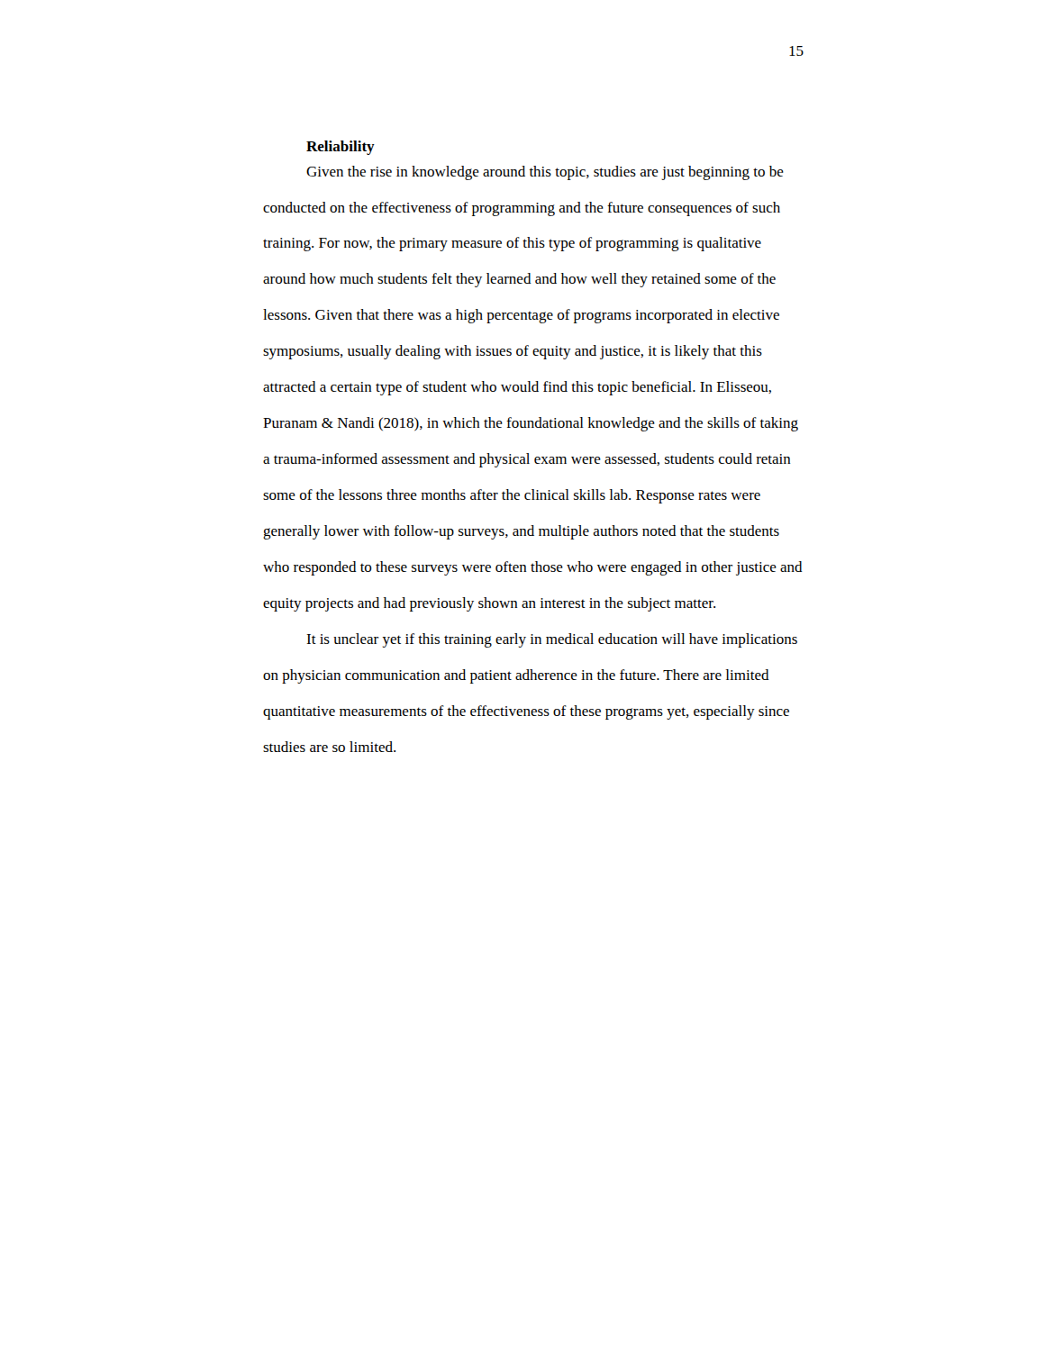15
Reliability
Given the rise in knowledge around this topic, studies are just beginning to be conducted on the effectiveness of programming and the future consequences of such training. For now, the primary measure of this type of programming is qualitative around how much students felt they learned and how well they retained some of the lessons. Given that there was a high percentage of programs incorporated in elective symposiums, usually dealing with issues of equity and justice, it is likely that this attracted a certain type of student who would find this topic beneficial. In Elisseou, Puranam & Nandi (2018), in which the foundational knowledge and the skills of taking a trauma-informed assessment and physical exam were assessed, students could retain some of the lessons three months after the clinical skills lab. Response rates were generally lower with follow-up surveys, and multiple authors noted that the students who responded to these surveys were often those who were engaged in other justice and equity projects and had previously shown an interest in the subject matter.
It is unclear yet if this training early in medical education will have implications on physician communication and patient adherence in the future. There are limited quantitative measurements of the effectiveness of these programs yet, especially since studies are so limited.